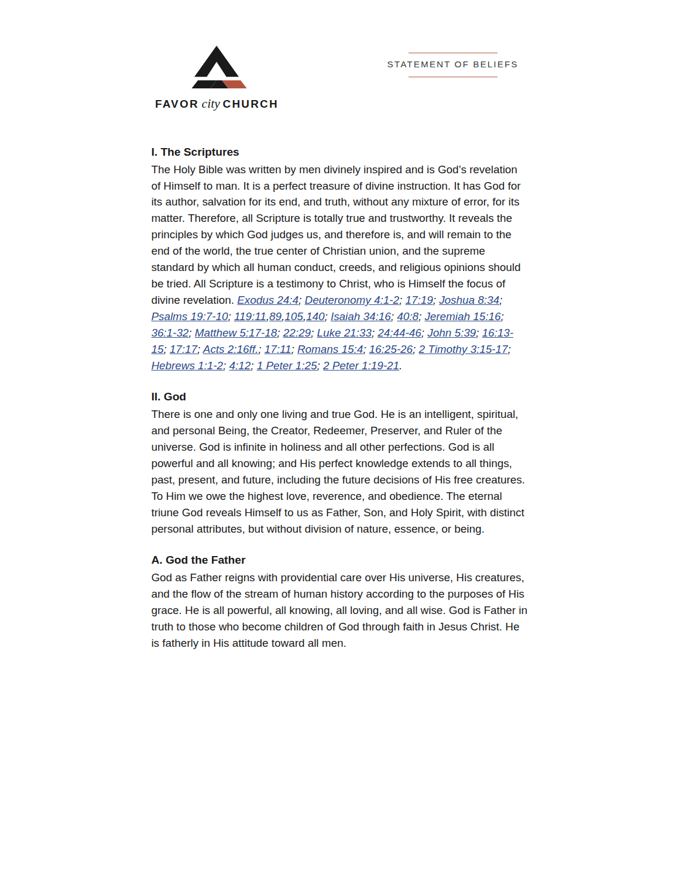FAVOR city CHURCH
STATEMENT OF BELIEFS
I. The Scriptures
The Holy Bible was written by men divinely inspired and is God’s revelation of Himself to man. It is a perfect treasure of divine instruction. It has God for its author, salvation for its end, and truth, without any mixture of error, for its matter. Therefore, all Scripture is totally true and trustworthy. It reveals the principles by which God judges us, and therefore is, and will remain to the end of the world, the true center of Christian union, and the supreme standard by which all human conduct, creeds, and religious opinions should be tried. All Scripture is a testimony to Christ, who is Himself the focus of divine revelation. Exodus 24:4; Deuteronomy 4:1-2; 17:19; Joshua 8:34; Psalms 19:7-10; 119:11,89,105,140; Isaiah 34:16; 40:8; Jeremiah 15:16; 36:1-32; Matthew 5:17-18; 22:29; Luke 21:33; 24:44-46; John 5:39; 16:13-15; 17:17; Acts 2:16ff.; 17:11; Romans 15:4; 16:25-26; 2 Timothy 3:15-17; Hebrews 1:1-2; 4:12; 1 Peter 1:25; 2 Peter 1:19-21.
II. God
There is one and only one living and true God. He is an intelligent, spiritual, and personal Being, the Creator, Redeemer, Preserver, and Ruler of the universe. God is infinite in holiness and all other perfections. God is all powerful and all knowing; and His perfect knowledge extends to all things, past, present, and future, including the future decisions of His free creatures. To Him we owe the highest love, reverence, and obedience. The eternal triune God reveals Himself to us as Father, Son, and Holy Spirit, with distinct personal attributes, but without division of nature, essence, or being.
A. God the Father
God as Father reigns with providential care over His universe, His creatures, and the flow of the stream of human history according to the purposes of His grace. He is all powerful, all knowing, all loving, and all wise. God is Father in truth to those who become children of God through faith in Jesus Christ. He is fatherly in His attitude toward all men.